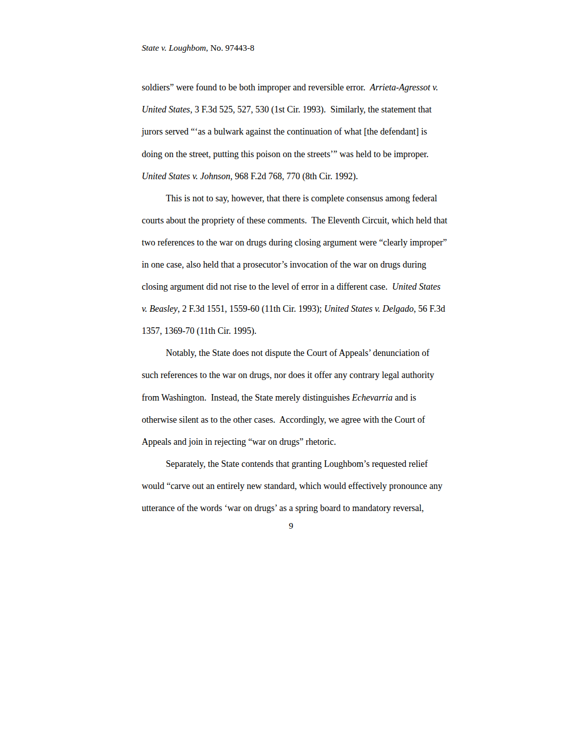State v. Loughbom, No. 97443-8
soldiers” were found to be both improper and reversible error. Arrieta-Agressot v. United States, 3 F.3d 525, 527, 530 (1st Cir. 1993). Similarly, the statement that jurors served “‘as a bulwark against the continuation of what [the defendant] is doing on the street, putting this poison on the streets’” was held to be improper. United States v. Johnson, 968 F.2d 768, 770 (8th Cir. 1992).
This is not to say, however, that there is complete consensus among federal courts about the propriety of these comments. The Eleventh Circuit, which held that two references to the war on drugs during closing argument were “clearly improper” in one case, also held that a prosecutor’s invocation of the war on drugs during closing argument did not rise to the level of error in a different case. United States v. Beasley, 2 F.3d 1551, 1559-60 (11th Cir. 1993); United States v. Delgado, 56 F.3d 1357, 1369-70 (11th Cir. 1995).
Notably, the State does not dispute the Court of Appeals’ denunciation of such references to the war on drugs, nor does it offer any contrary legal authority from Washington. Instead, the State merely distinguishes Echevarria and is otherwise silent as to the other cases. Accordingly, we agree with the Court of Appeals and join in rejecting “war on drugs” rhetoric.
Separately, the State contends that granting Loughbom’s requested relief would “carve out an entirely new standard, which would effectively pronounce any utterance of the words ‘war on drugs’ as a spring board to mandatory reversal,
9